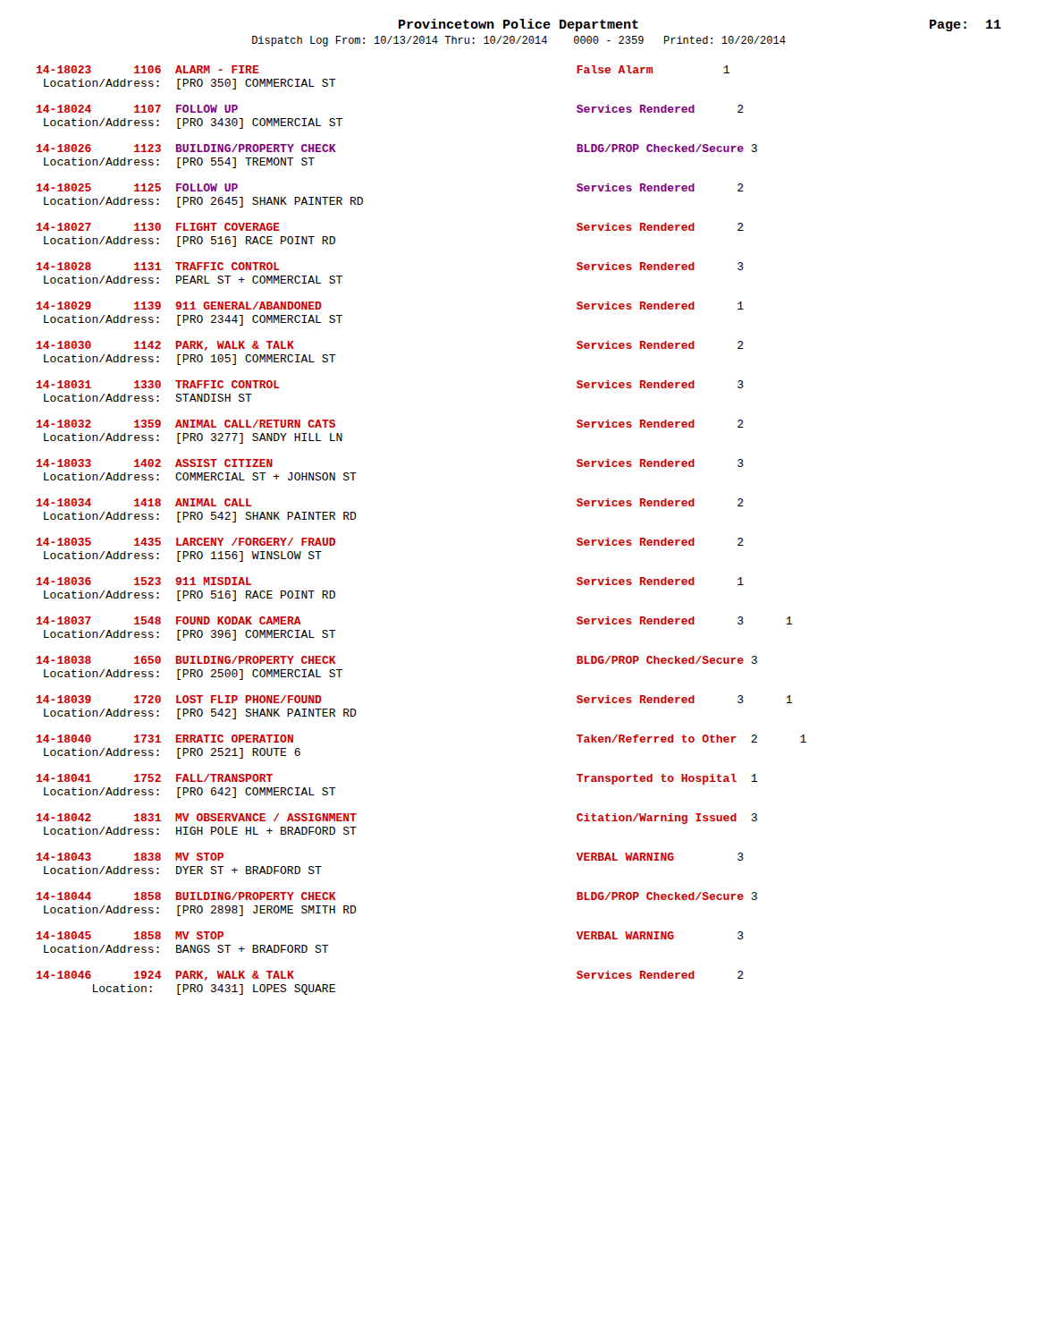Provincetown Police Department Page: 11
Dispatch Log From: 10/13/2014 Thru: 10/20/2014 0000 - 2359 Printed: 10/20/2014
14-18023 1106 ALARM - FIRE
False Alarm 1
Location/Address: [PRO 350] COMMERCIAL ST
14-18024 1107 FOLLOW UP
Services Rendered 2
Location/Address: [PRO 3430] COMMERCIAL ST
14-18026 1123 BUILDING/PROPERTY CHECK
BLDG/PROP Checked/Secure 3
Location/Address: [PRO 554] TREMONT ST
14-18025 1125 FOLLOW UP
Services Rendered 2
Location/Address: [PRO 2645] SHANK PAINTER RD
14-18027 1130 FLIGHT COVERAGE
Services Rendered 2
Location/Address: [PRO 516] RACE POINT RD
14-18028 1131 TRAFFIC CONTROL
Services Rendered 3
Location/Address: PEARL ST + COMMERCIAL ST
14-18029 1139 911 GENERAL/ABANDONED
Services Rendered 1
Location/Address: [PRO 2344] COMMERCIAL ST
14-18030 1142 PARK, WALK & TALK
Services Rendered 2
Location/Address: [PRO 105] COMMERCIAL ST
14-18031 1330 TRAFFIC CONTROL
Services Rendered 3
Location/Address: STANDISH ST
14-18032 1359 ANIMAL CALL/RETURN CATS
Services Rendered 2
Location/Address: [PRO 3277] SANDY HILL LN
14-18033 1402 ASSIST CITIZEN
Services Rendered 3
Location/Address: COMMERCIAL ST + JOHNSON ST
14-18034 1418 ANIMAL CALL
Services Rendered 2
Location/Address: [PRO 542] SHANK PAINTER RD
14-18035 1435 LARCENY /FORGERY/ FRAUD
Services Rendered 2
Location/Address: [PRO 1156] WINSLOW ST
14-18036 1523 911 MISDIAL
Services Rendered 1
Location/Address: [PRO 516] RACE POINT RD
14-18037 1548 FOUND KODAK CAMERA
Services Rendered 3 1
Location/Address: [PRO 396] COMMERCIAL ST
14-18038 1650 BUILDING/PROPERTY CHECK
BLDG/PROP Checked/Secure 3
Location/Address: [PRO 2500] COMMERCIAL ST
14-18039 1720 LOST FLIP PHONE/FOUND
Services Rendered 3 1
Location/Address: [PRO 542] SHANK PAINTER RD
14-18040 1731 ERRATIC OPERATION
Taken/Referred to Other 2 1
Location/Address: [PRO 2521] ROUTE 6
14-18041 1752 FALL/TRANSPORT
Transported to Hospital 1
Location/Address: [PRO 642] COMMERCIAL ST
14-18042 1831 MV OBSERVANCE / ASSIGNMENT
Citation/Warning Issued 3
Location/Address: HIGH POLE HL + BRADFORD ST
14-18043 1838 MV STOP
VERBAL WARNING 3
Location/Address: DYER ST + BRADFORD ST
14-18044 1858 BUILDING/PROPERTY CHECK
BLDG/PROP Checked/Secure 3
Location/Address: [PRO 2898] JEROME SMITH RD
14-18045 1858 MV STOP
VERBAL WARNING 3
Location/Address: BANGS ST + BRADFORD ST
14-18046 1924 PARK, WALK & TALK
Services Rendered 2
Location: [PRO 3431] LOPES SQUARE